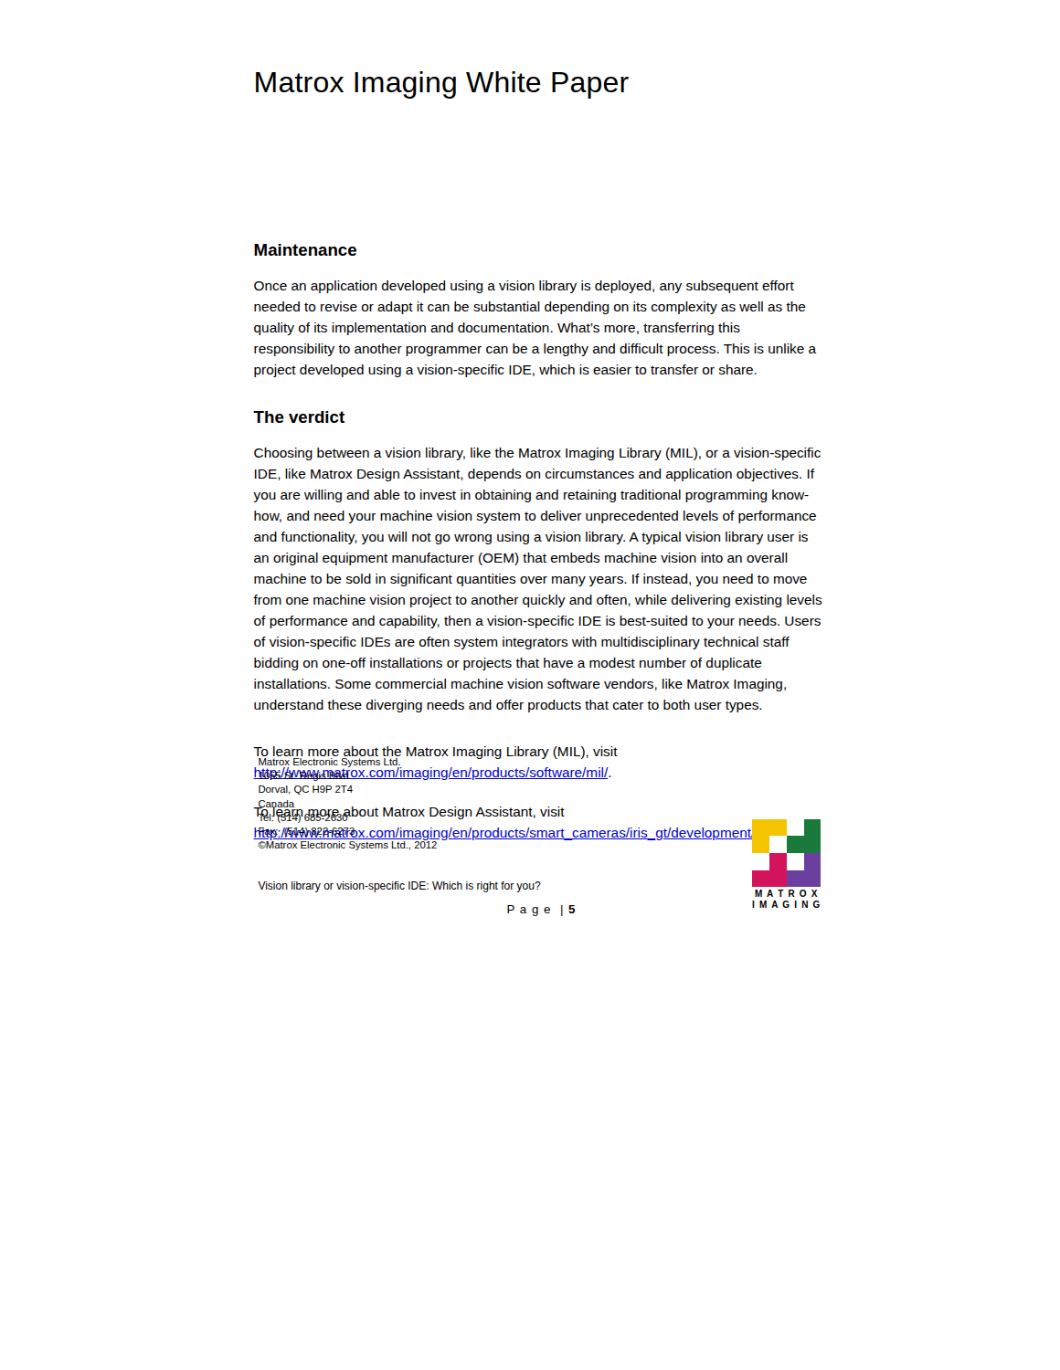Matrox Imaging White Paper
Maintenance
Once an application developed using a vision library is deployed, any subsequent effort needed to revise or adapt it can be substantial depending on its complexity as well as the quality of its implementation and documentation. What’s more, transferring this responsibility to another programmer can be a lengthy and difficult process. This is unlike a project developed using a vision-specific IDE, which is easier to transfer or share.
The verdict
Choosing between a vision library, like the Matrox Imaging Library (MIL), or a vision-specific IDE, like Matrox Design Assistant, depends on circumstances and application objectives. If you are willing and able to invest in obtaining and retaining traditional programming know-how, and need your machine vision system to deliver unprecedented levels of performance and functionality, you will not go wrong using a vision library. A typical vision library user is an original equipment manufacturer (OEM) that embeds machine vision into an overall machine to be sold in significant quantities over many years. If instead, you need to move from one machine vision project to another quickly and often, while delivering existing levels of performance and capability, then a vision-specific IDE is best-suited to your needs. Users of vision-specific IDEs are often system integrators with multidisciplinary technical staff bidding on one-off installations or projects that have a modest number of duplicate installations. Some commercial machine vision software vendors, like Matrox Imaging, understand these diverging needs and offer products that cater to both user types.
To learn more about the Matrox Imaging Library (MIL), visit
http://www.matrox.com/imaging/en/products/software/mil/.
To learn more about Matrox Design Assistant, visit
http://www.matrox.com/imaging/en/products/smart_cameras/iris_gt/development/.
Matrox Electronic Systems Ltd.
1055 St. Regis Blvd.
Dorval, QC H9P 2T4
Canada
Tel: (514) 685-2630
Fax: (514) 822-6273
©Matrox Electronic Systems Ltd., 2012
Vision library or vision-specific IDE: Which is right for you?
P a g e | 5
M A T R O X
I M A G I N G